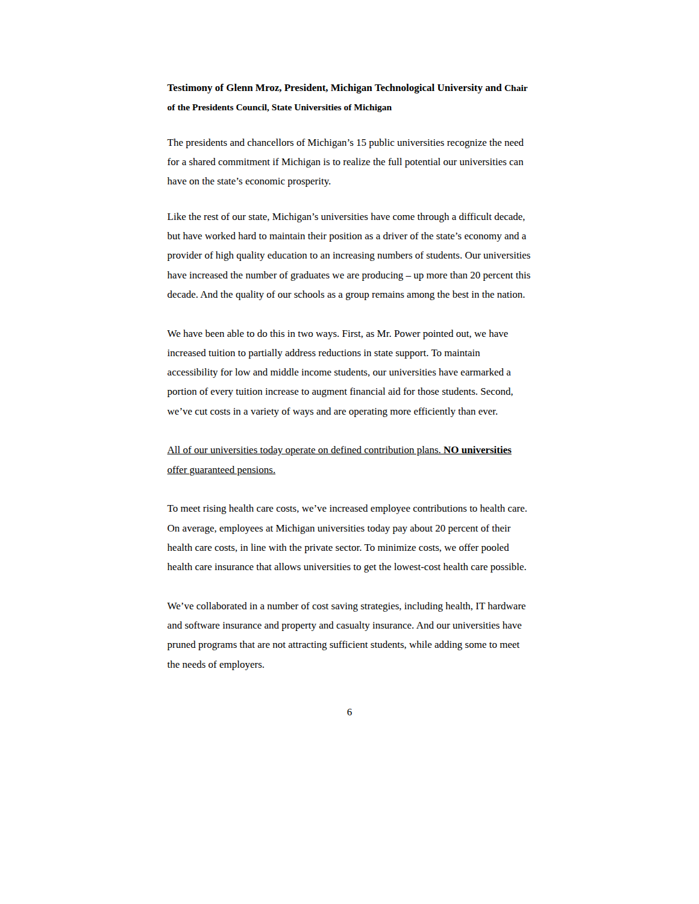Testimony of Glenn Mroz, President, Michigan Technological University and Chair of the Presidents Council, State Universities of Michigan
The presidents and chancellors of Michigan’s 15 public universities recognize the need for a shared commitment if Michigan is to realize the full potential our universities can have on the state’s economic prosperity.
Like the rest of our state, Michigan’s universities have come through a difficult decade, but have worked hard to maintain their position as a driver of the state’s economy and a provider of high quality education to an increasing numbers of students. Our universities have increased the number of graduates we are producing – up more than 20 percent this decade. And the quality of our schools as a group remains among the best in the nation.
We have been able to do this in two ways. First, as Mr. Power pointed out, we have increased tuition to partially address reductions in state support. To maintain accessibility for low and middle income students, our universities have earmarked a portion of every tuition increase to augment financial aid for those students. Second, we’ve cut costs in a variety of ways and are operating more efficiently than ever.
All of our universities today operate on defined contribution plans. NO universities offer guaranteed pensions.
To meet rising health care costs, we’ve increased employee contributions to health care. On average, employees at Michigan universities today pay about 20 percent of their health care costs, in line with the private sector. To minimize costs, we offer pooled health care insurance that allows universities to get the lowest-cost health care possible.
We’ve collaborated in a number of cost saving strategies, including health, IT hardware and software insurance and property and casualty insurance. And our universities have pruned programs that are not attracting sufficient students, while adding some to meet the needs of employers.
6